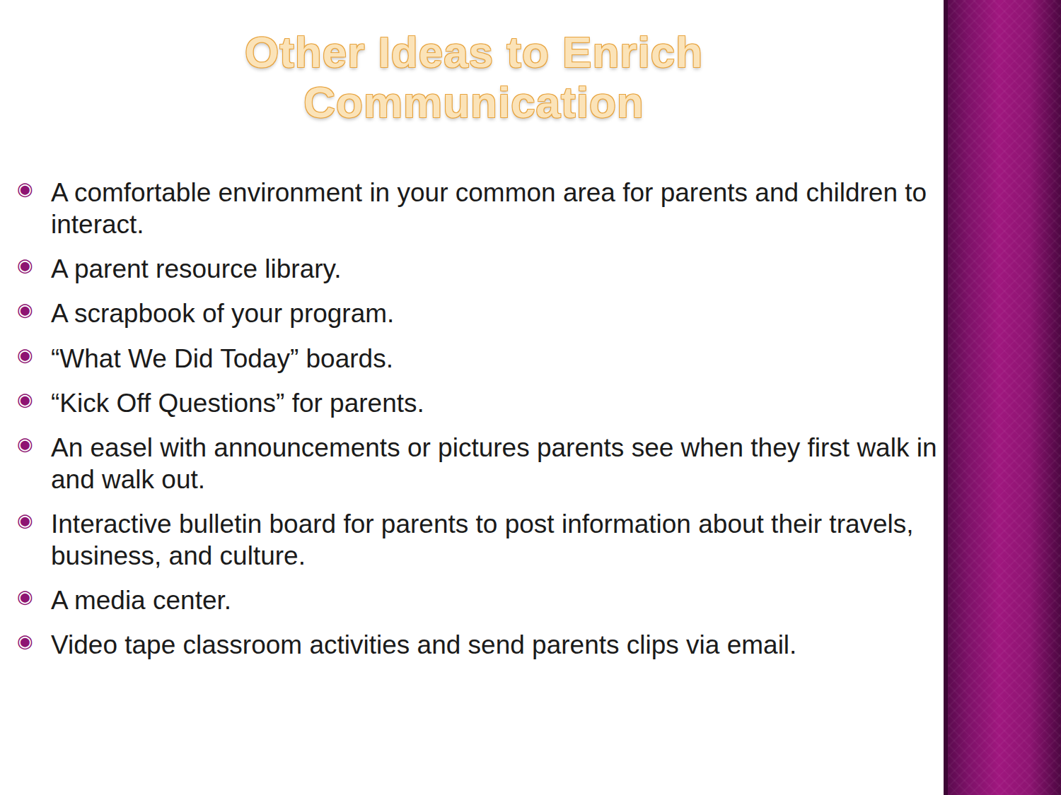Other Ideas to Enrich
Communication
A comfortable environment in your common area for parents and children to interact.
A parent resource library.
A scrapbook of your program.
“What We Did Today” boards.
“Kick Off Questions” for parents.
An easel with announcements or pictures parents see when they first walk in and walk out.
Interactive bulletin board for parents to post information about their travels, business, and culture.
A media center.
Video tape classroom activities and send parents clips via email.